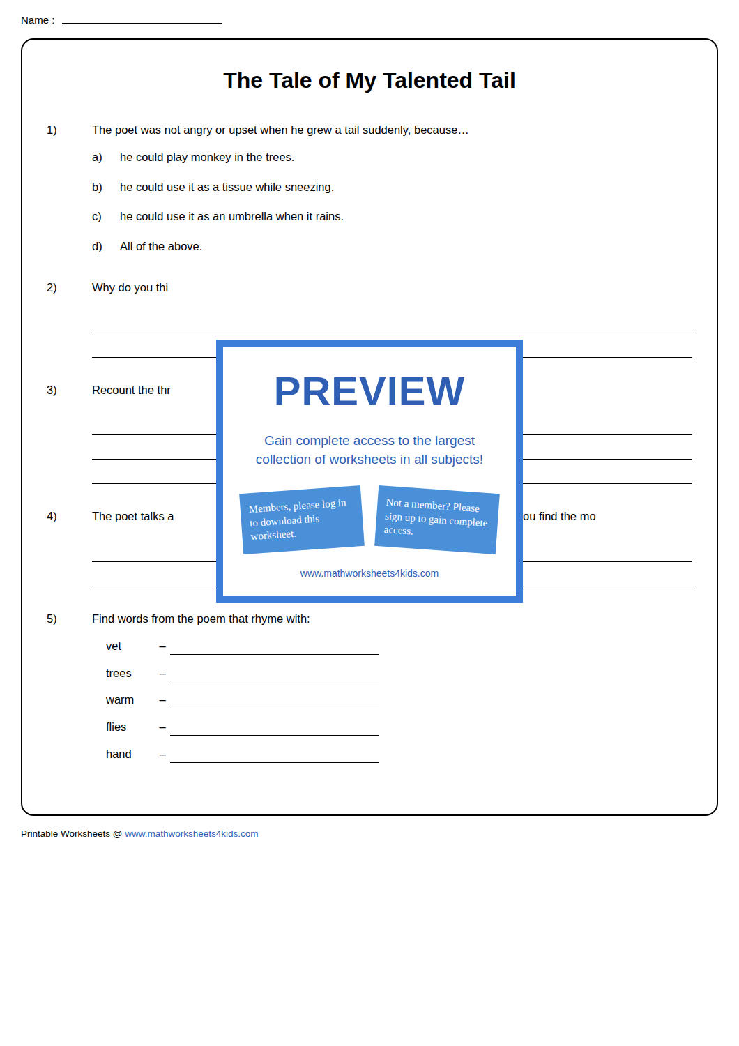Name :
The Tale of My Talented Tail
1) The poet was not angry or upset when he grew a tail suddenly, because…
a) he could play monkey in the trees.
b) he could use it as a tissue while sneezing.
c) he could use it as an umbrella when it rains.
d) All of the above.
2) Why do you thi
3) Recount the thr
4) The poet talks a ail. Which of these do you find the mo
5) Find words from the poem that rhyme with:
vet–
trees–
warm–
flies–
hand–
PREVIEW
Gain complete access to the largest collection of worksheets in all subjects!
Members, please log in to download this worksheet.
Not a member? Please sign up to gain complete access.
www.mathworksheets4kids.com
Printable Worksheets @ www.mathworksheets4kids.com